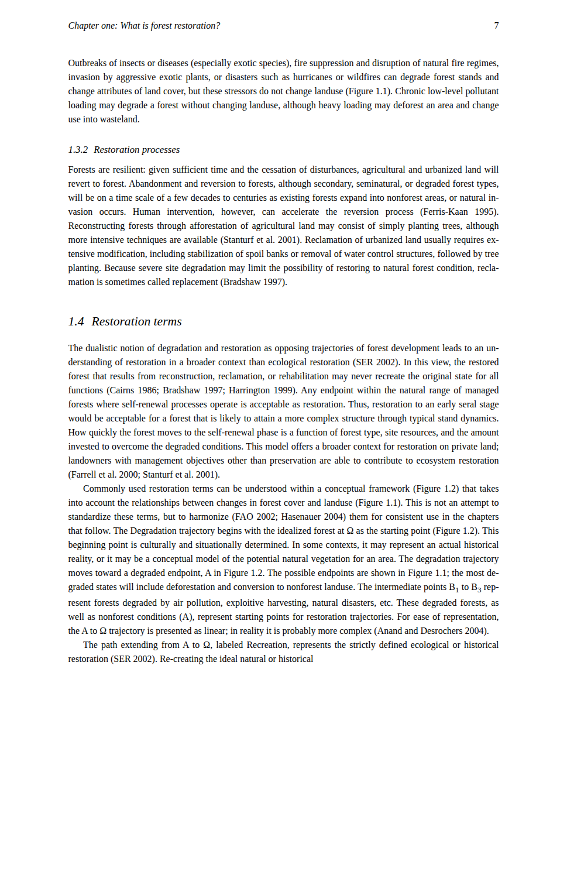Chapter one: What is forest restoration? 7
Outbreaks of insects or diseases (especially exotic species), fire suppression and disruption of natural fire regimes, invasion by aggressive exotic plants, or disasters such as hurricanes or wildfires can degrade forest stands and change attributes of land cover, but these stressors do not change landuse (Figure 1.1). Chronic low-level pollutant loading may degrade a forest without changing landuse, although heavy loading may deforest an area and change use into wasteland.
1.3.2 Restoration processes
Forests are resilient: given sufficient time and the cessation of disturbances, agricultural and urbanized land will revert to forest. Abandonment and reversion to forests, although secondary, seminatural, or degraded forest types, will be on a time scale of a few decades to centuries as existing forests expand into nonforest areas, or natural invasion occurs. Human intervention, however, can accelerate the reversion process (Ferris-Kaan 1995). Reconstructing forests through afforestation of agricultural land may consist of simply planting trees, although more intensive techniques are available (Stanturf et al. 2001). Reclamation of urbanized land usually requires extensive modification, including stabilization of spoil banks or removal of water control structures, followed by tree planting. Because severe site degradation may limit the possibility of restoring to natural forest condition, reclamation is sometimes called replacement (Bradshaw 1997).
1.4 Restoration terms
The dualistic notion of degradation and restoration as opposing trajectories of forest development leads to an understanding of restoration in a broader context than ecological restoration (SER 2002). In this view, the restored forest that results from reconstruction, reclamation, or rehabilitation may never recreate the original state for all functions (Cairns 1986; Bradshaw 1997; Harrington 1999). Any endpoint within the natural range of managed forests where self-renewal processes operate is acceptable as restoration. Thus, restoration to an early seral stage would be acceptable for a forest that is likely to attain a more complex structure through typical stand dynamics. How quickly the forest moves to the self-renewal phase is a function of forest type, site resources, and the amount invested to overcome the degraded conditions. This model offers a broader context for restoration on private land; landowners with management objectives other than preservation are able to contribute to ecosystem restoration (Farrell et al. 2000; Stanturf et al. 2001).
Commonly used restoration terms can be understood within a conceptual framework (Figure 1.2) that takes into account the relationships between changes in forest cover and landuse (Figure 1.1). This is not an attempt to standardize these terms, but to harmonize (FAO 2002; Hasenauer 2004) them for consistent use in the chapters that follow. The Degradation trajectory begins with the idealized forest at Ω as the starting point (Figure 1.2). This beginning point is culturally and situationally determined. In some contexts, it may represent an actual historical reality, or it may be a conceptual model of the potential natural vegetation for an area. The degradation trajectory moves toward a degraded endpoint, A in Figure 1.2. The possible endpoints are shown in Figure 1.1; the most degraded states will include deforestation and conversion to nonforest landuse. The intermediate points B1 to B3 represent forests degraded by air pollution, exploitive harvesting, natural disasters, etc. These degraded forests, as well as nonforest conditions (A), represent starting points for restoration trajectories. For ease of representation, the A to Ω trajectory is presented as linear; in reality it is probably more complex (Anand and Desrochers 2004).
The path extending from A to Ω, labeled Recreation, represents the strictly defined ecological or historical restoration (SER 2002). Re-creating the ideal natural or historical